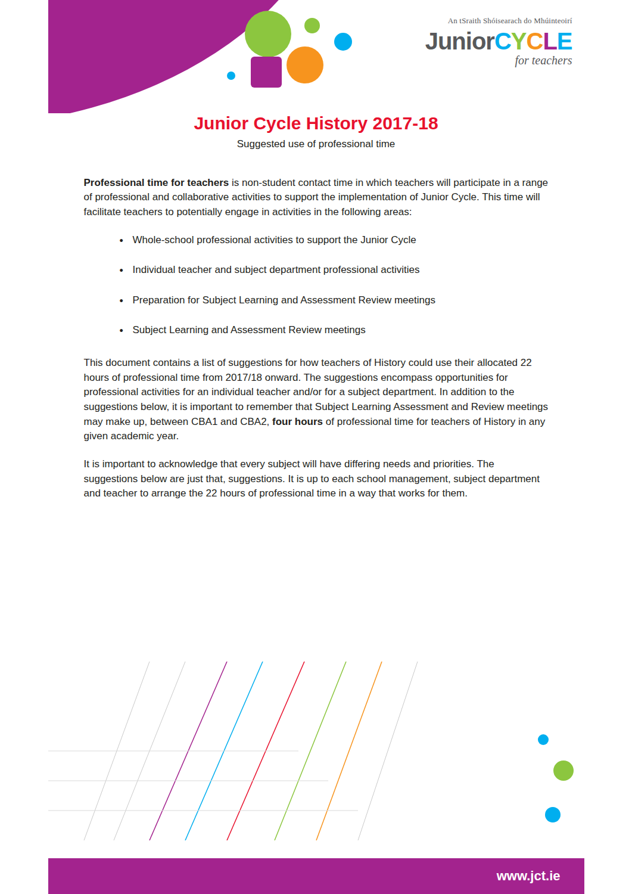An tSraith Shóisearach do Mhúinteoirí
Junior CYCLE
for teachers
Junior Cycle History 2017-18
Suggested use of professional time
Professional time for teachers is non-student contact time in which teachers will participate in a range of professional and collaborative activities to support the implementation of Junior Cycle. This time will facilitate teachers to potentially engage in activities in the following areas:
Whole-school professional activities to support the Junior Cycle
Individual teacher and subject department professional activities
Preparation for Subject Learning and Assessment Review meetings
Subject Learning and Assessment Review meetings
This document contains a list of suggestions for how teachers of History could use their allocated 22 hours of professional time from 2017/18 onward. The suggestions encompass opportunities for professional activities for an individual teacher and/or for a subject department. In addition to the suggestions below, it is important to remember that Subject Learning Assessment and Review meetings may make up, between CBA1 and CBA2, four hours of professional time for teachers of History in any given academic year.
It is important to acknowledge that every subject will have differing needs and priorities. The suggestions below are just that, suggestions. It is up to each school management, subject department and teacher to arrange the 22 hours of professional time in a way that works for them.
www.jct.ie